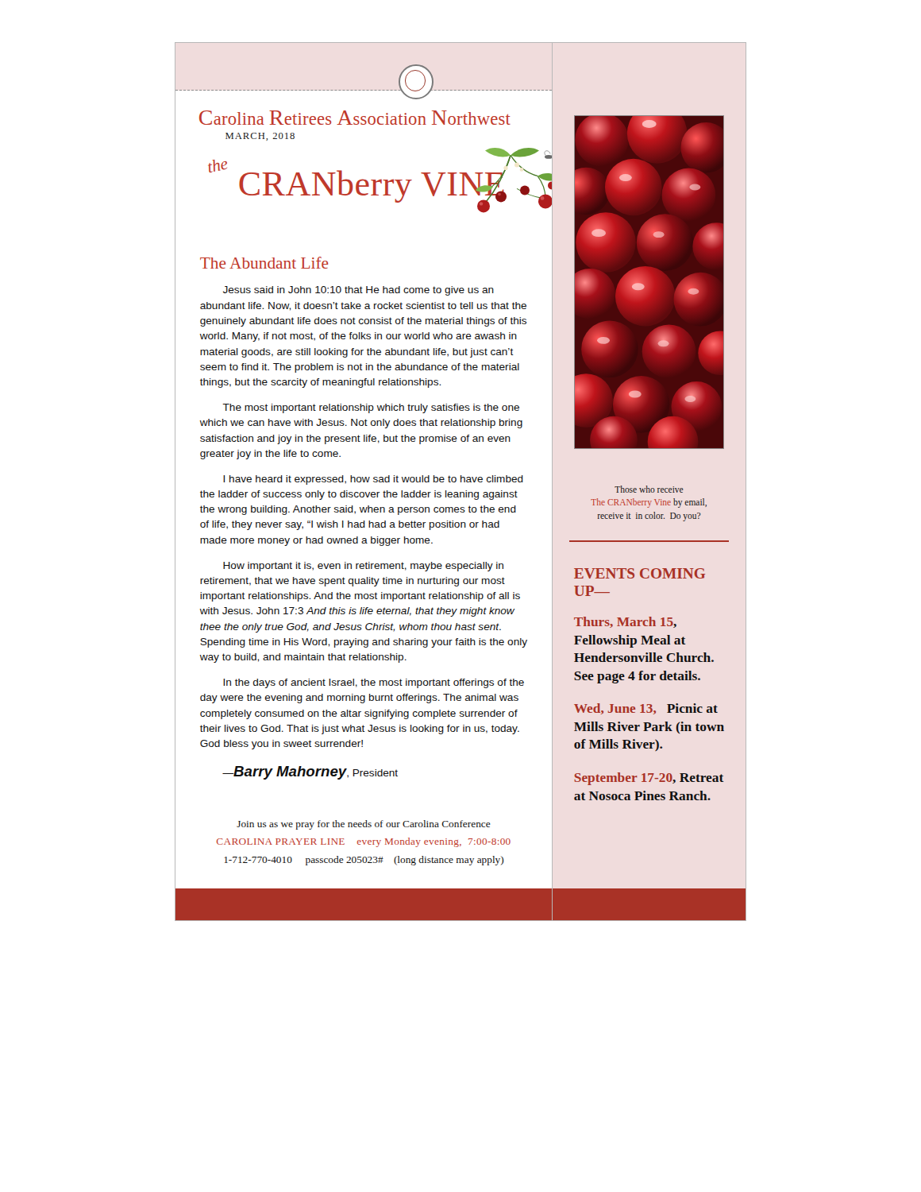Carolina Retirees Association Northwest MARCH, 2018
the CRANberry VINE
The Abundant Life
Jesus said in John 10:10 that He had come to give us an abundant life. Now, it doesn’t take a rocket scientist to tell us that the genuinely abundant life does not consist of the material things of this world. Many, if not most, of the folks in our world who are awash in material goods, are still looking for the abundant life, but just can’t seem to find it. The problem is not in the abundance of the material things, but the scarcity of meaningful relationships.
The most important relationship which truly satisfies is the one which we can have with Jesus. Not only does that relationship bring satisfaction and joy in the present life, but the promise of an even greater joy in the life to come.
I have heard it expressed, how sad it would be to have climbed the ladder of success only to discover the ladder is leaning against the wrong building. Another said, when a person comes to the end of life, they never say, “I wish I had had a better position or had made more money or had owned a bigger home.
How important it is, even in retirement, maybe especially in retirement, that we have spent quality time in nurturing our most important relationships. And the most important relationship of all is with Jesus. John 17:3 And this is life eternal, that they might know thee the only true God, and Jesus Christ, whom thou hast sent. Spending time in His Word, praying and sharing your faith is the only way to build, and maintain that relationship.
In the days of ancient Israel, the most important offerings of the day were the evening and morning burnt offerings. The animal was completely consumed on the altar signifying complete surrender of their lives to God. That is just what Jesus is looking for in us, today. God bless you in sweet surrender!
—Barry Mahorney, President
Join us as we pray for the needs of our Carolina Conference
CAROLINA PRAYER LINE every Monday evening, 7:00-8:00
1-712-770-4010 passcode 205023# (long distance may apply)
Those who receive
The CRANberry Vine by email,
receive it in color. Do you?
EVENTS COMING UP—
Thurs, March 15, Fellowship Meal at Hendersonville Church. See page 4 for details.
Wed, June 13, Picnic at Mills River Park (in town of Mills River).
September 17-20, Retreat at Nosoca Pines Ranch.